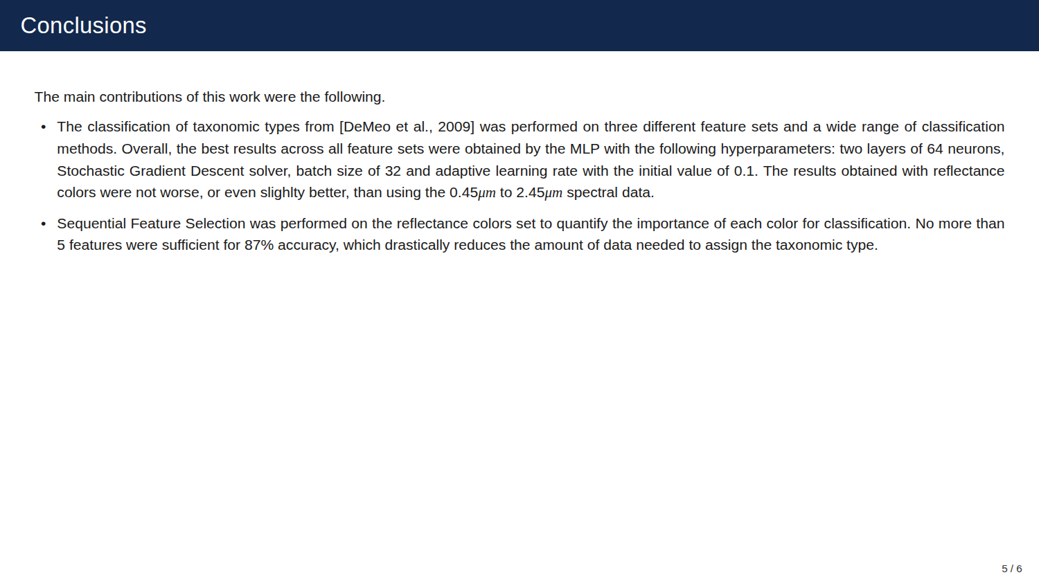Conclusions
The main contributions of this work were the following.
The classification of taxonomic types from [DeMeo et al., 2009] was performed on three different feature sets and a wide range of classification methods. Overall, the best results across all feature sets were obtained by the MLP with the following hyperparameters: two layers of 64 neurons, Stochastic Gradient Descent solver, batch size of 32 and adaptive learning rate with the initial value of 0.1. The results obtained with reflectance colors were not worse, or even slighlty better, than using the 0.45μm to 2.45μm spectral data.
Sequential Feature Selection was performed on the reflectance colors set to quantify the importance of each color for classification. No more than 5 features were sufficient for 87% accuracy, which drastically reduces the amount of data needed to assign the taxonomic type.
5 / 6